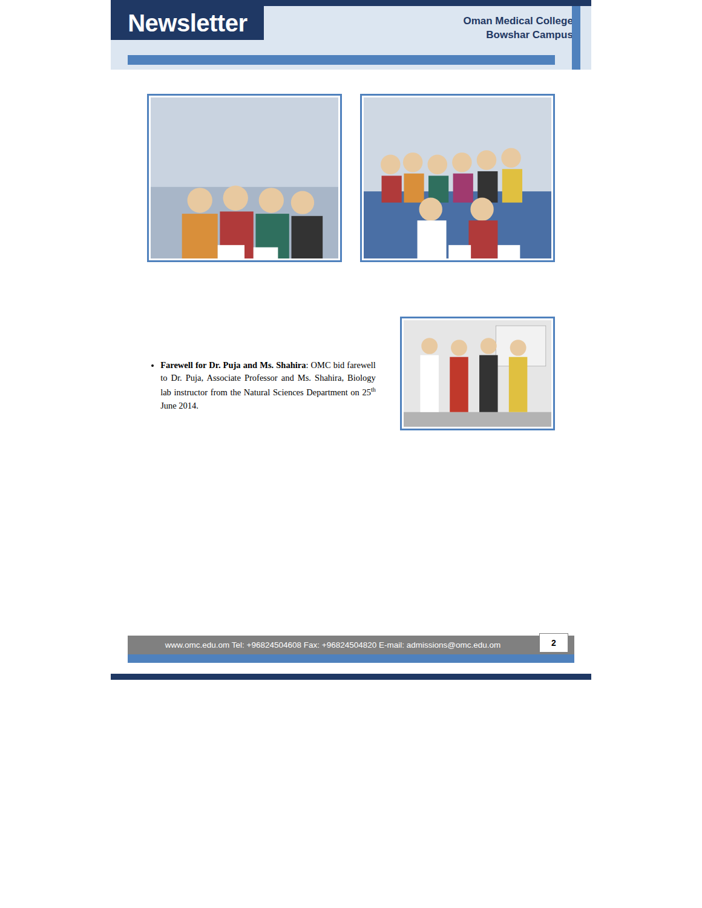Newsletter
Oman Medical College
Bowshar Campus
Farewell for Dr. Puja and Ms. Shahira: OMC bid farewell to Dr. Puja, Associate Professor and Ms. Shahira, Biology lab instructor from the Natural Sciences Department on 25th June 2014.
www.omc.edu.om Tel: +96824504608 Fax: +96824504820 E-mail: admissions@omc.edu.om 2